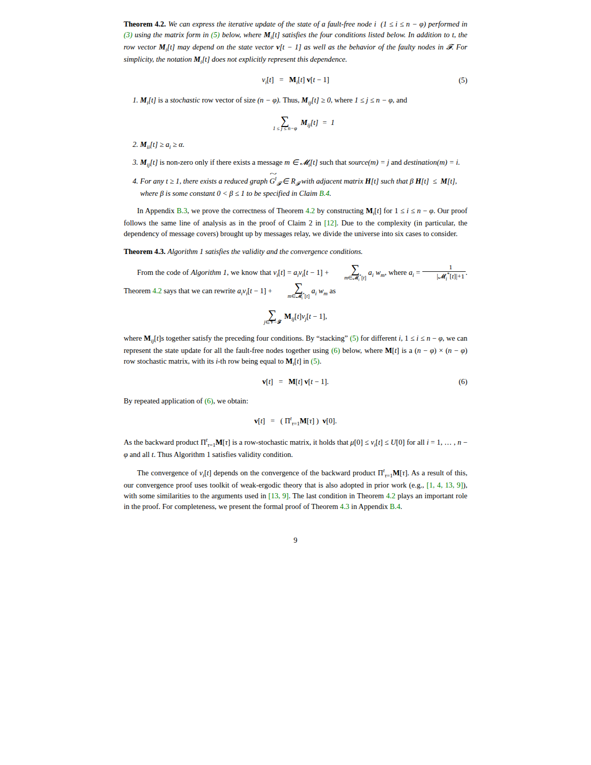Theorem 4.2. We can express the iterative update of the state of a fault-free node i (1 ≤ i ≤ n − φ) performed in (3) using the matrix form in (5) below, where Mi[t] satisfies the four conditions listed below. In addition to t, the row vector Mi[t] may depend on the state vector v[t − 1] as well as the behavior of the faulty nodes in 𝓕. For simplicity, the notation Mi[t] does not explicitly represent this dependence.
vi[t] = Mi[t] v[t − 1]
(5)
Mi[t] is a stochastic row vector of size (n − φ). Thus, Mij[t] ≥ 0, where 1 ≤ j ≤ n − φ, and
∑1 ≤ j ≤ n−φ Mij[t] = 1
Mii[t] ≥ ai ≥ α.
Mij[t] is non-zero only if there exists a message m ∈ 𝓜i[t] such that source(m) = j and destination(m) = i.
For any t ≥ 1, there exists a reduced graph Gl𝓕 ∈ R𝓕 with adjacent matrix H[t] such that β H[t] ≤ M[t], where β is some constant 0 < β ≤ 1 to be specified in Claim B.4.
In Appendix B.3, we prove the correctness of Theorem 4.2 by constructing Mi[t] for 1 ≤ i ≤ n − φ. Our proof follows the same line of analysis as in the proof of Claim 2 in [12]. Due to the complexity (in particular, the dependency of message covers) brought up by messages relay, we divide the universe into six cases to consider.
Theorem 4.3. Algorithm 1 satisfies the validity and the convergence conditions.
From the code of Algorithm 1, we know that vi[t] = aivi[t − 1] + ∑m∈𝓜i*[t] ai wm, where ai = 1|𝓜i*[t]|+1. Theorem 4.2 says that we can rewrite aivi[t − 1] + ∑m∈𝓜i*[t] ai wm as
∑j∈𝒱−𝓕 Mij[t]vj[t − 1],
where Mij[t]s together satisfy the preceding four conditions. By “stacking” (5) for different i, 1 ≤ i ≤ n − φ, we can represent the state update for all the fault-free nodes together using (6) below, where M[t] is a (n − φ) × (n − φ) row stochastic matrix, with its i-th row being equal to Mi[t] in (5).
v[t] = M[t] v[t − 1].
(6)
By repeated application of (6), we obtain:
v[t] = ( Πtτ=1M[τ] ) v[0].
As the backward product Πtτ=1M[τ] is a row-stochastic matrix, it holds that μ[0] ≤ vi[t] ≤ U[0] for all i = 1, … , n − φ and all t. Thus Algorithm 1 satisfies validity condition.
The convergence of vi[t] depends on the convergence of the backward product Πtτ=1M[τ]. As a result of this, our convergence proof uses toolkit of weak-ergodic theory that is also adopted in prior work (e.g., [1, 4, 13, 9]), with some similarities to the arguments used in [13, 9]. The last condition in Theorem 4.2 plays an important role in the proof. For completeness, we present the formal proof of Theorem 4.3 in Appendix B.4.
9